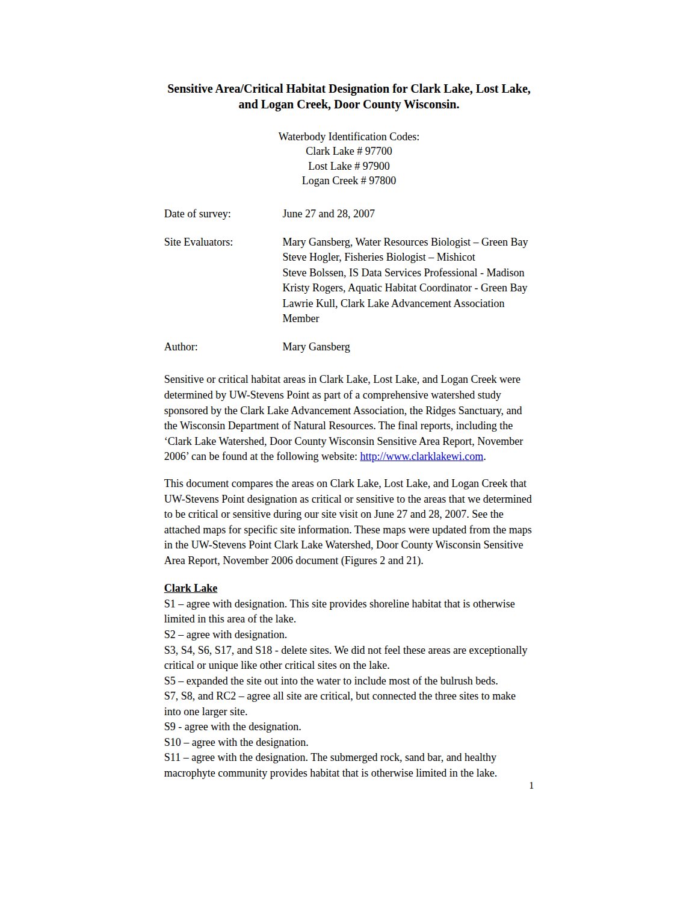Sensitive Area/Critical Habitat Designation for Clark Lake, Lost Lake,
and Logan Creek, Door County Wisconsin.
Waterbody Identification Codes:
Clark Lake # 97700
Lost Lake # 97900
Logan Creek # 97800
Date of survey:
June 27 and 28, 2007
Site Evaluators:
Mary Gansberg, Water Resources Biologist – Green Bay
Steve Hogler, Fisheries Biologist – Mishicot
Steve Bolssen, IS Data Services Professional - Madison
Kristy Rogers, Aquatic Habitat Coordinator - Green Bay
Lawrie Kull, Clark Lake Advancement Association Member
Author:
Mary Gansberg
Sensitive or critical habitat areas in Clark Lake, Lost Lake, and Logan Creek were determined by UW-Stevens Point as part of a comprehensive watershed study sponsored by the Clark Lake Advancement Association, the Ridges Sanctuary, and the Wisconsin Department of Natural Resources. The final reports, including the ‘Clark Lake Watershed, Door County Wisconsin Sensitive Area Report, November 2006’ can be found at the following website: http://www.clarklakewi.com.
This document compares the areas on Clark Lake, Lost Lake, and Logan Creek that UW-Stevens Point designation as critical or sensitive to the areas that we determined to be critical or sensitive during our site visit on June 27 and 28, 2007. See the attached maps for specific site information. These maps were updated from the maps in the UW-Stevens Point Clark Lake Watershed, Door County Wisconsin Sensitive Area Report, November 2006 document (Figures 2 and 21).
Clark Lake
S1 – agree with designation. This site provides shoreline habitat that is otherwise limited in this area of the lake.
S2 – agree with designation.
S3, S4, S6, S17, and S18 - delete sites. We did not feel these areas are exceptionally critical or unique like other critical sites on the lake.
S5 – expanded the site out into the water to include most of the bulrush beds.
S7, S8, and RC2 – agree all site are critical, but connected the three sites to make into one larger site.
S9 - agree with the designation.
S10 – agree with the designation.
S11 – agree with the designation. The submerged rock, sand bar, and healthy macrophyte community provides habitat that is otherwise limited in the lake.
1